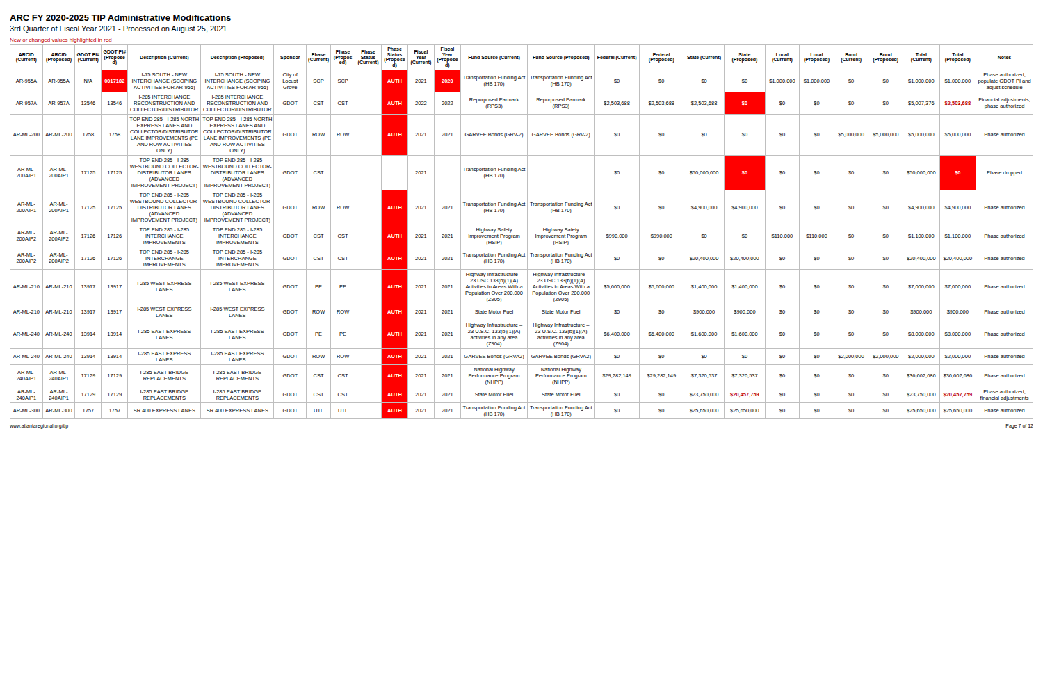ARC FY 2020-2025 TIP Administrative Modifications
3rd Quarter of Fiscal Year 2021 - Processed on August 25, 2021
New or changed values highlighted in red
| ARCID (Current) | ARCID (Proposed) | GDOT PI# (Current) | GDOT PI# (Proposed) | Description (Current) | Description (Proposed) | Sponsor | Phase (Current) | Phase (Proposed) | Phase Status (Current) | Phase Status (Proposed) | Fiscal Year (Current) | Fiscal Year (Proposed) | Fund Source (Current) | Fund Source (Proposed) | Federal (Current) | Federal (Proposed) | State (Current) | State (Proposed) | Local (Current) | Local (Proposed) | Bond (Current) | Bond (Proposed) | Total (Current) | Total (Proposed) | Notes |
| --- | --- | --- | --- | --- | --- | --- | --- | --- | --- | --- | --- | --- | --- | --- | --- | --- | --- | --- | --- | --- | --- | --- | --- | --- | --- |
| AR-955A | AR-955A | N/A | 0017182 | I-75 SOUTH - NEW INTERCHANGE (SCOPING ACTIVITIES FOR AR-955) | I-75 SOUTH - NEW INTERCHANGE (SCOPING ACTIVITIES FOR AR-955) | City of Locust Grove | SCP | SCP | | AUTH | 2021 | 2020 | Transportation Funding Act (HB 170) | Transportation Funding Act (HB 170) | $0 | $0 | $0 | $0 | $1,000,000 | $1,000,000 | $0 | $0 | $1,000,000 | $1,000,000 | Phase authorized; populate GDOT PI and adjust schedule |
| AR-957A | AR-957A | 13546 | 13546 | I-285 INTERCHANGE RECONSTRUCTION AND COLLECTOR/DISTRIBUTOR | I-285 INTERCHANGE RECONSTRUCTION AND COLLECTOR/DISTRIBUTOR | GDOT | CST | CST | | AUTH | 2022 | 2022 | Repurposed Earmark (RPS3) | Repurposed Earmark (RPS3) | $2,503,688 | $2,503,688 | $2,503,688 | $0 | $0 | $0 | $0 | $0 | $5,007,376 | $2,503,688 | Financial adjustments; phase authorized |
| AR-ML-200 | AR-ML-200 | 1758 | 1758 | TOP END 285 - I-285 NORTH EXPRESS LANES AND COLLECTOR/DISTRIBUTOR LANE IMPROVEMENTS (PE AND ROW ACTIVITIES ONLY) | TOP END 285 - I-285 NORTH EXPRESS LANES AND COLLECTOR/DISTRIBUTOR LANE IMPROVEMENTS (PE AND ROW ACTIVITIES ONLY) | GDOT | ROW | ROW | | AUTH | 2021 | 2021 | GARVEE Bonds (GRV-2) | GARVEE Bonds (GRV-2) | $0 | $0 | $0 | $0 | $0 | $0 | $5,000,000 | $5,000,000 | $5,000,000 | $5,000,000 | Phase authorized |
| AR-ML-200AIP1 | AR-ML-200AIP1 | 17125 | 17125 | TOP END 285 - I-285 WESTBOUND COLLECTOR-DISTRIBUTOR LANES (ADVANCED IMPROVEMENT PROJECT) | TOP END 285 - I-285 WESTBOUND COLLECTOR-DISTRIBUTOR LANES (ADVANCED IMPROVEMENT PROJECT) | GDOT | CST | | | | 2021 | | Transportation Funding Act (HB 170) | | $0 | $0 | $50,000,000 | $0 | $0 | $0 | $0 | $0 | $50,000,000 | $0 | Phase dropped |
| AR-ML-200AIP1 | AR-ML-200AIP1 | 17125 | 17125 | TOP END 285 - I-285 WESTBOUND COLLECTOR-DISTRIBUTOR LANES (ADVANCED IMPROVEMENT PROJECT) | TOP END 285 - I-285 WESTBOUND COLLECTOR-DISTRIBUTOR LANES (ADVANCED IMPROVEMENT PROJECT) | GDOT | ROW | ROW | | AUTH | 2021 | 2021 | Transportation Funding Act (HB 170) | Transportation Funding Act (HB 170) | $0 | $0 | $4,900,000 | $4,900,000 | $0 | $0 | $0 | $0 | $4,900,000 | $4,900,000 | Phase authorized |
| AR-ML-200AIP2 | AR-ML-200AIP2 | 17126 | 17126 | TOP END 285 - I-285 INTERCHANGE IMPROVEMENTS | TOP END 285 - I-285 INTERCHANGE IMPROVEMENTS | GDOT | CST | CST | | AUTH | 2021 | 2021 | Highway Safety Improvement Program (HSIP) | Highway Safety Improvement Program (HSIP) | $990,000 | $990,000 | $0 | $0 | $110,000 | $110,000 | $0 | $0 | $1,100,000 | $1,100,000 | Phase authorized |
| AR-ML-200AIP2 | AR-ML-200AIP2 | 17126 | 17126 | TOP END 285 - I-285 INTERCHANGE IMPROVEMENTS | TOP END 285 - I-285 INTERCHANGE IMPROVEMENTS | GDOT | CST | CST | | AUTH | 2021 | 2021 | Transportation Funding Act (HB 170) | Transportation Funding Act (HB 170) | $0 | $0 | $20,400,000 | $20,400,000 | $0 | $0 | $0 | $0 | $20,400,000 | $20,400,000 | Phase authorized |
| AR-ML-210 | AR-ML-210 | 13917 | 13917 | I-285 WEST EXPRESS LANES | I-285 WEST EXPRESS LANES | GDOT | PE | PE | | AUTH | 2021 | 2021 | Highway Infrastructure – 23 USC 133(b)(1)(A) Activities in Areas With a Population Over 200,000 (Z905) | Highway Infrastructure – 23 USC 133(b)(1)(A) Activities in Areas With a Population Over 200,000 (Z905) | $5,600,000 | $5,600,000 | $1,400,000 | $1,400,000 | $0 | $0 | $0 | $0 | $7,000,000 | $7,000,000 | Phase authorized |
| AR-ML-210 | AR-ML-210 | 13917 | 13917 | I-285 WEST EXPRESS LANES | I-285 WEST EXPRESS LANES | GDOT | ROW | ROW | | AUTH | 2021 | 2021 | State Motor Fuel | State Motor Fuel | $0 | $0 | $900,000 | $900,000 | $0 | $0 | $0 | $0 | $900,000 | $900,000 | Phase authorized |
| AR-ML-240 | AR-ML-240 | 13914 | 13914 | I-285 EAST EXPRESS LANES | I-285 EAST EXPRESS LANES | GDOT | PE | PE | | AUTH | 2021 | 2021 | Highway Infrastructure – 23 U.S.C. 133(b)(1)(A) activities in any area (Z904) | Highway Infrastructure – 23 U.S.C. 133(b)(1)(A) activities in any area (Z904) | $6,400,000 | $6,400,000 | $1,600,000 | $1,600,000 | $0 | $0 | $0 | $0 | $8,000,000 | $8,000,000 | Phase authorized |
| AR-ML-240 | AR-ML-240 | 13914 | 13914 | I-285 EAST EXPRESS LANES | I-285 EAST EXPRESS LANES | GDOT | ROW | ROW | | AUTH | 2021 | 2021 | GARVEE Bonds (GRVA2) | GARVEE Bonds (GRVA2) | $0 | $0 | $0 | $0 | $0 | $0 | $2,000,000 | $2,000,000 | $2,000,000 | $2,000,000 | Phase authorized |
| AR-ML-240AIP1 | AR-ML-240AIP1 | 17129 | 17129 | I-285 EAST BRIDGE REPLACEMENTS | I-285 EAST BRIDGE REPLACEMENTS | GDOT | CST | CST | | AUTH | 2021 | 2021 | National Highway Performance Program (NHPP) | National Highway Performance Program (NHPP) | $29,282,149 | $29,282,149 | $7,320,537 | $7,320,537 | $0 | $0 | $0 | $0 | $36,602,686 | $36,602,686 | Phase authorized |
| AR-ML-240AIP1 | AR-ML-240AIP1 | 17129 | 17129 | I-285 EAST BRIDGE REPLACEMENTS | I-285 EAST BRIDGE REPLACEMENTS | GDOT | CST | CST | | AUTH | 2021 | 2021 | State Motor Fuel | State Motor Fuel | $0 | $0 | $23,750,000 | $20,457,759 | $0 | $0 | $0 | $0 | $23,750,000 | $20,457,759 | Phase authorized; financial adjustments |
| AR-ML-300 | AR-ML-300 | 1757 | 1757 | SR 400 EXPRESS LANES | SR 400 EXPRESS LANES | GDOT | UTL | UTL | | AUTH | 2021 | 2021 | Transportation Funding Act (HB 170) | Transportation Funding Act (HB 170) | $0 | $0 | $25,650,000 | $25,650,000 | $0 | $0 | $0 | $0 | $25,650,000 | $25,650,000 | Phase authorized |
www.atlantaregional.org/tip
Page 7 of 12